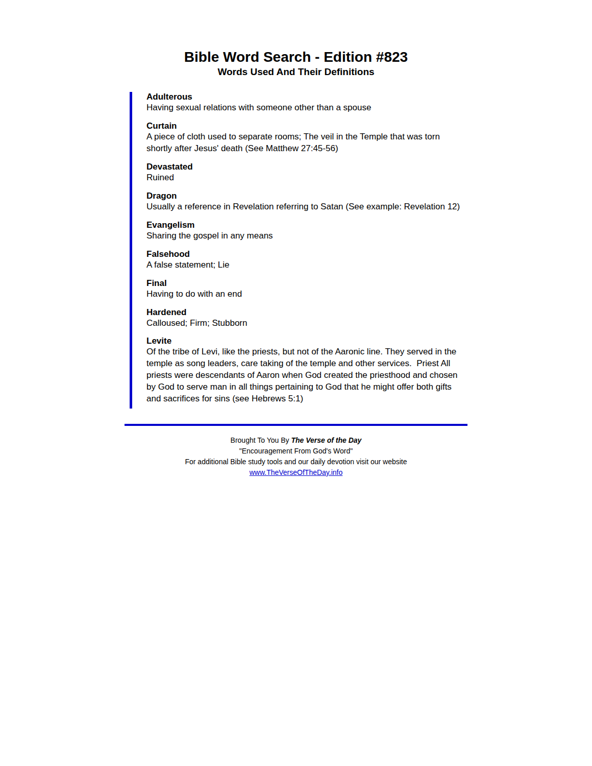Bible Word Search - Edition #823
Words Used And Their Definitions
Adulterous
Having sexual relations with someone other than a spouse
Curtain
A piece of cloth used to separate rooms; The veil in the Temple that was torn shortly after Jesus' death (See Matthew 27:45-56)
Devastated
Ruined
Dragon
Usually a reference in Revelation referring to Satan (See example: Revelation 12)
Evangelism
Sharing the gospel in any means
Falsehood
A false statement; Lie
Final
Having to do with an end
Hardened
Calloused; Firm; Stubborn
Levite
Of the tribe of Levi, like the priests, but not of the Aaronic line. They served in the temple as song leaders, care taking of the temple and other services. Priest All priests were descendants of Aaron when God created the priesthood and chosen by God to serve man in all things pertaining to God that he might offer both gifts and sacrifices for sins (see Hebrews 5:1)
Brought To You By The Verse of the Day
"Encouragement From God's Word"
For additional Bible study tools and our daily devotion visit our website
www.TheVerseOfTheDay.info